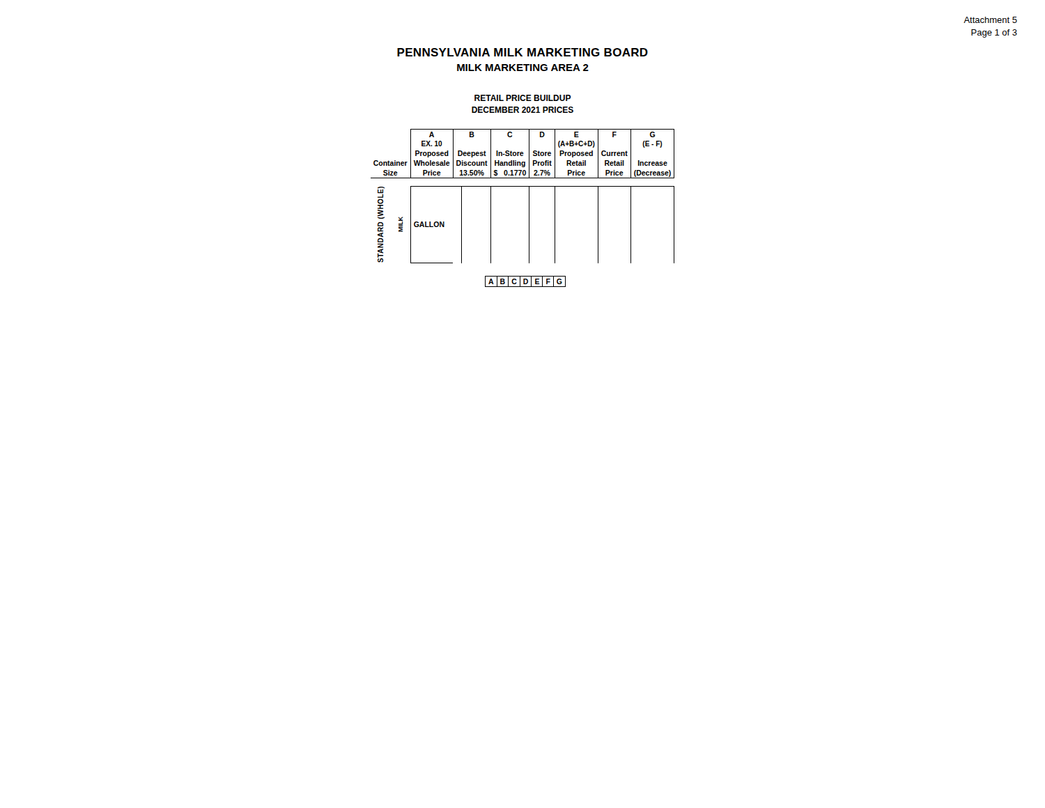Attachment 5
Page 1 of 3
PENNSYLVANIA MILK MARKETING BOARD
MILK MARKETING AREA 2
RETAIL PRICE BUILDUP
DECEMBER 2021 PRICES
| | A | B | C | D | E | F | G |
| | EX. 10 | | | | (A+B+C+D) | | (E - F) |
| | Proposed | Deepest | In-Store | Store | Proposed | Current | |
| Container | Wholesale | Discount | Handling | Profit | Retail | Retail | Increase |
| Size | Price | 13.50% | $ 0.1770 | 2.7% | Price | Price | (Decrease) |
| STANDARD (WHOLE) | MILK | GALLON | | | | | | | | | | | | |
| | A | B | C | D | E | F | G |